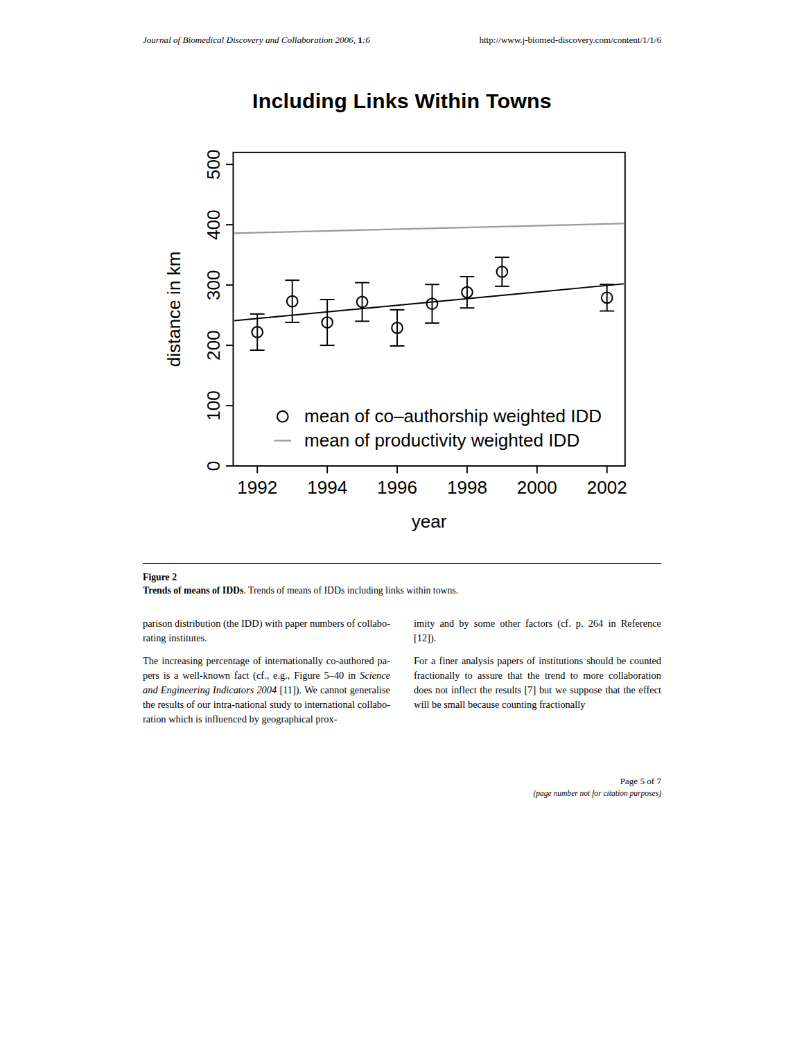Journal of Biomedical Discovery and Collaboration 2006, 1:6
http://www.j-biomed-discovery.com/content/1/1/6
Including Links Within Towns
0 100 200 300 400 500 distance in km 1992 1994 1996 1998 2000 2002 year mean of co–authorship weighted IDD mean of productivity weighted IDD
Figure 2
Trends of means of IDDs. Trends of means of IDDs including links within towns.
parison distribution (the IDD) with paper numbers of collaborating institutes.
The increasing percentage of internationally co-authored papers is a well-known fact (cf., e.g., Figure 5–40 in Science and Engineering Indicators 2004 [11]). We cannot generalise the results of our intra-national study to international collaboration which is influenced by geographical prox-
imity and by some other factors (cf. p. 264 in Reference [12]).
For a finer analysis papers of institutions should be counted fractionally to assure that the trend to more collaboration does not inflect the results [7] but we suppose that the effect will be small because counting fractionally
Page 5 of 7
(page number not for citation purposes)